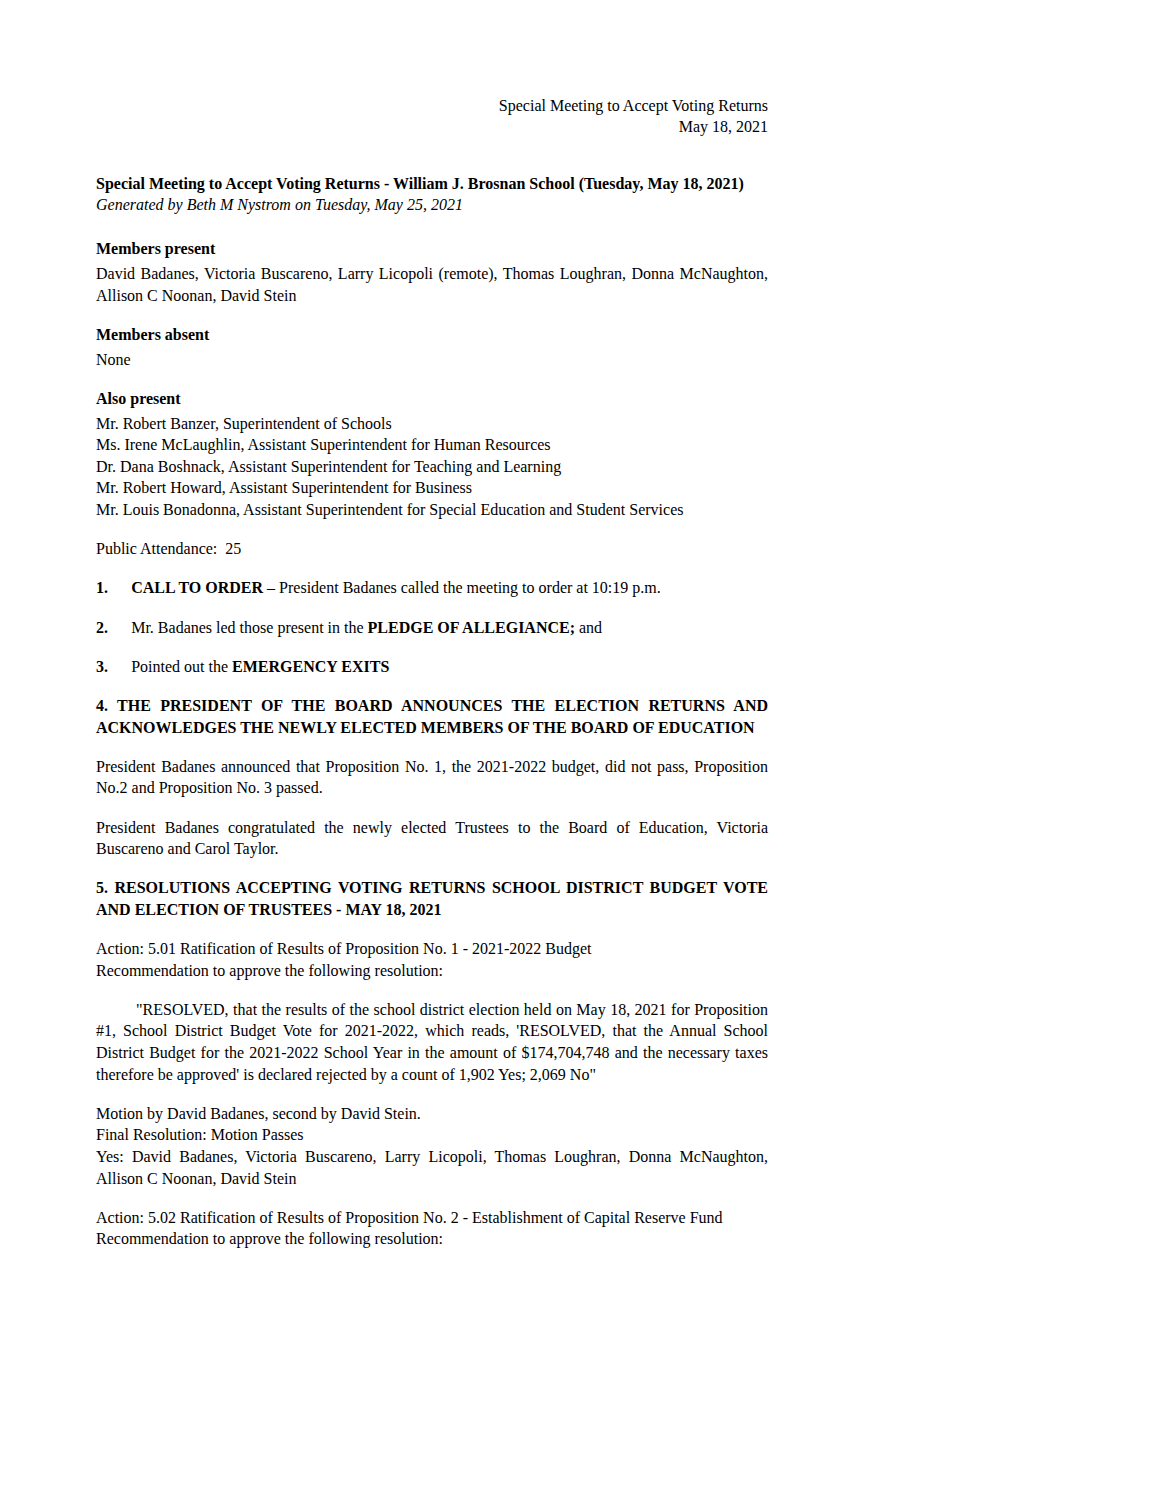Special Meeting to Accept Voting Returns
May 18, 2021
Special Meeting to Accept Voting Returns - William J. Brosnan School (Tuesday, May 18, 2021)
Generated by Beth M Nystrom on Tuesday, May 25, 2021
Members present
David Badanes, Victoria Buscareno, Larry Licopoli (remote), Thomas Loughran, Donna McNaughton, Allison C Noonan, David Stein
Members absent
None
Also present
Mr. Robert Banzer, Superintendent of Schools
Ms. Irene McLaughlin, Assistant Superintendent for Human Resources
Dr. Dana Boshnack, Assistant Superintendent for Teaching and Learning
Mr. Robert Howard, Assistant Superintendent for Business
Mr. Louis Bonadonna, Assistant Superintendent for Special Education and Student Services
Public Attendance: 25
1. CALL TO ORDER – President Badanes called the meeting to order at 10:19 p.m.
2. Mr. Badanes led those present in the PLEDGE OF ALLEGIANCE; and
3. Pointed out the EMERGENCY EXITS
4. THE PRESIDENT OF THE BOARD ANNOUNCES THE ELECTION RETURNS AND ACKNOWLEDGES THE NEWLY ELECTED MEMBERS OF THE BOARD OF EDUCATION
President Badanes announced that Proposition No. 1, the 2021-2022 budget, did not pass, Proposition No.2 and Proposition No. 3 passed.
President Badanes congratulated the newly elected Trustees to the Board of Education, Victoria Buscareno and Carol Taylor.
5. RESOLUTIONS ACCEPTING VOTING RETURNS SCHOOL DISTRICT BUDGET VOTE AND ELECTION OF TRUSTEES - MAY 18, 2021
Action: 5.01 Ratification of Results of Proposition No. 1 - 2021-2022 Budget
Recommendation to approve the following resolution:
"RESOLVED, that the results of the school district election held on May 18, 2021 for Proposition #1, School District Budget Vote for 2021-2022, which reads, 'RESOLVED, that the Annual School District Budget for the 2021-2022 School Year in the amount of $174,704,748 and the necessary taxes therefore be approved' is declared rejected by a count of 1,902 Yes; 2,069 No"
Motion by David Badanes, second by David Stein.
Final Resolution: Motion Passes
Yes: David Badanes, Victoria Buscareno, Larry Licopoli, Thomas Loughran, Donna McNaughton, Allison C Noonan, David Stein
Action: 5.02 Ratification of Results of Proposition No. 2 - Establishment of Capital Reserve Fund
Recommendation to approve the following resolution: